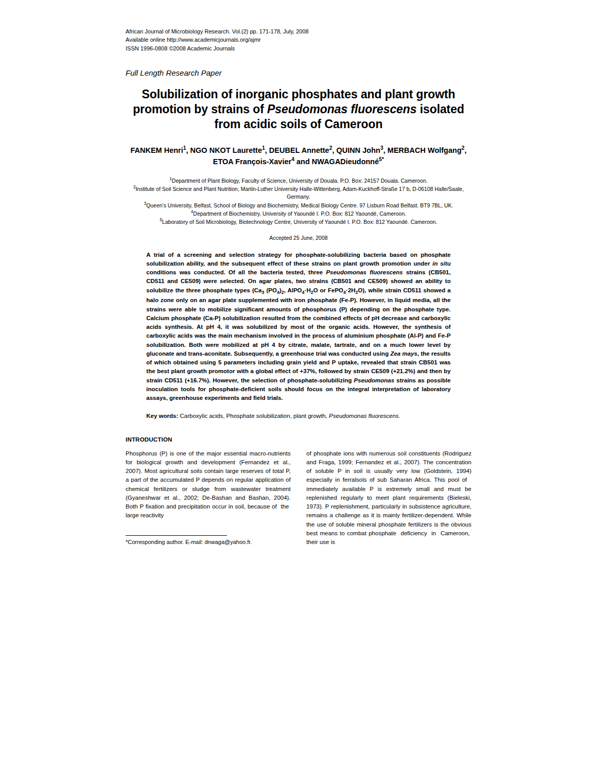African Journal of Microbiology Research. Vol.(2) pp. 171-178, July, 2008
Available online http://www.academicjournals.org/ajmr
ISSN 1996-0808 ©2008 Academic Journals
Full Length Research Paper
Solubilization of inorganic phosphates and plant growth promotion by strains of Pseudomonas fluorescens isolated from acidic soils of Cameroon
FANKEM Henri1, NGO NKOT Laurette1, DEUBEL Annette2, QUINN John3, MERBACH Wolfgang2, ETOA François-Xavier4 and NWAGADieudonné5*
1Department of Plant Biology, Faculty of Science, University of Douala. P.O. Box: 24157 Douala. Cameroon.
2Institute of Soil Science and Plant Nutrition, Martin-Luther University Halle-Wittenberg, Adam-Kuckhoff-Straße 17 b, D-06108 Halle/Saale, Germany.
3Queen’s University, Belfast, School of Biology and Biochemistry, Medical Biology Centre. 97 Lisburn Road Belfast. BT9 7BL, UK.
4Department of Biochemistry, University of Yaoundé I. P.O. Box: 812 Yaoundé, Cameroon.
5Laboratory of Soil Microbiology, Biotechnology Centre, University of Yaoundé I. P.O. Box: 812 Yaoundé. Cameroon.
Accepted 25 June, 2008
A trial of a screening and selection strategy for phosphate-solubilizing bacteria based on phosphate solubilization ability, and the subsequent effect of these strains on plant growth promotion under in situ conditions was conducted. Of all the bacteria tested, three Pseudomonas fluorescens strains (CB501, CD511 and CE509) were selected. On agar plates, two strains (CB501 and CE509) showed an ability to solubilize the three phosphate types (Ca3 (PO4)2, AlPO4·H2O or FePO4·2H2O), while strain CD511 showed a halo zone only on an agar plate supplemented with iron phosphate (Fe-P). However, in liquid media, all the strains were able to mobilize significant amounts of phosphorus (P) depending on the phosphate type. Calcium phosphate (Ca-P) solubilization resulted from the combined effects of pH decrease and carboxylic acids synthesis. At pH 4, it was solubilized by most of the organic acids. However, the synthesis of carboxylic acids was the main mechanism involved in the process of aluminium phosphate (Al-P) and Fe-P solubilization. Both were mobilized at pH 4 by citrate, malate, tartrate, and on a much lower level by gluconate and trans-aconitate. Subsequently, a greenhouse trial was conducted using Zea mays, the results of which obtained using 5 parameters including grain yield and P uptake, revealed that strain CB501 was the best plant growth promotor with a global effect of +37%, followed by strain CE509 (+21.2%) and then by strain CD511 (+16.7%). However, the selection of phosphate-solubilizing Pseudomonas strains as possible inoculation tools for phosphate-deficient soils should focus on the integral interpretation of laboratory assays, greenhouse experiments and field trials.
Key words: Carboxylic acids, Phosphate solubilization, plant growth, Pseudomonas fluorescens.
INTRODUCTION
Phosphorus (P) is one of the major essential macro-nutrients for biological growth and development (Fernandez et al., 2007). Most agricultural soils contain large reserves of total P, a part of the accumulated P depends on regular application of chemical fertilizers or sludge from wastewater treatment (Gyaneshwar et al., 2002; De-Bashan and Bashan, 2004). Both P fixation and precipitation occur in soil, because of the large reactivity
of phosphate ions with numerous soil constituents (Rodriguez and Fraga, 1999; Fernandez et al., 2007). The concentration of soluble P in soil is usually very low (Goldstein, 1994) especially in ferralsols of sub Saharan Africa. This pool of immediately available P is extremely small and must be replenished regularly to meet plant requirements (Bieleski, 1973). P replenishment, particularly in subsistence agriculture, remains a challenge as it is mainly fertilizer-dependent. While the use of soluble mineral phosphate fertilizers is the obvious best means to combat phosphate deficiency in Cameroon, their use is
*Corresponding author. E-mail: dnwaga@yahoo.fr.